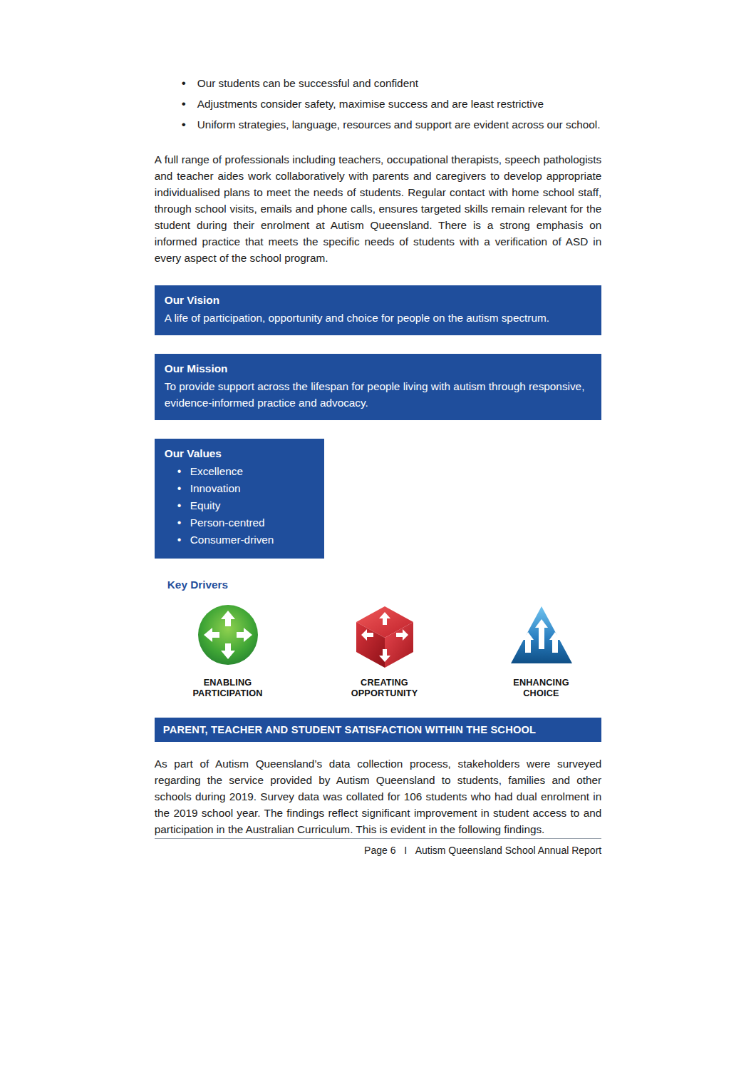Our students can be successful and confident
Adjustments consider safety, maximise success and are least restrictive
Uniform strategies, language, resources and support are evident across our school.
A full range of professionals including teachers, occupational therapists, speech pathologists and teacher aides work collaboratively with parents and caregivers to develop appropriate individualised plans to meet the needs of students. Regular contact with home school staff, through school visits, emails and phone calls, ensures targeted skills remain relevant for the student during their enrolment at Autism Queensland. There is a strong emphasis on informed practice that meets the specific needs of students with a verification of ASD in every aspect of the school program.
Our Vision
A life of participation, opportunity and choice for people on the autism spectrum.
Our Mission
To provide support across the lifespan for people living with autism through responsive, evidence-informed practice and advocacy.
Our Values
Excellence
Innovation
Equity
Person-centred
Consumer-driven
Key Drivers
ENABLING
PARTICIPATION
CREATING
OPPORTUNITY
ENHANCING
CHOICE
PARENT, TEACHER AND STUDENT SATISFACTION WITHIN THE SCHOOL
As part of Autism Queensland’s data collection process, stakeholders were surveyed regarding the service provided by Autism Queensland to students, families and other schools during 2019. Survey data was collated for 106 students who had dual enrolment in the 2019 school year. The findings reflect significant improvement in student access to and participation in the Australian Curriculum. This is evident in the following findings.
Page 6 I Autism Queensland School Annual Report